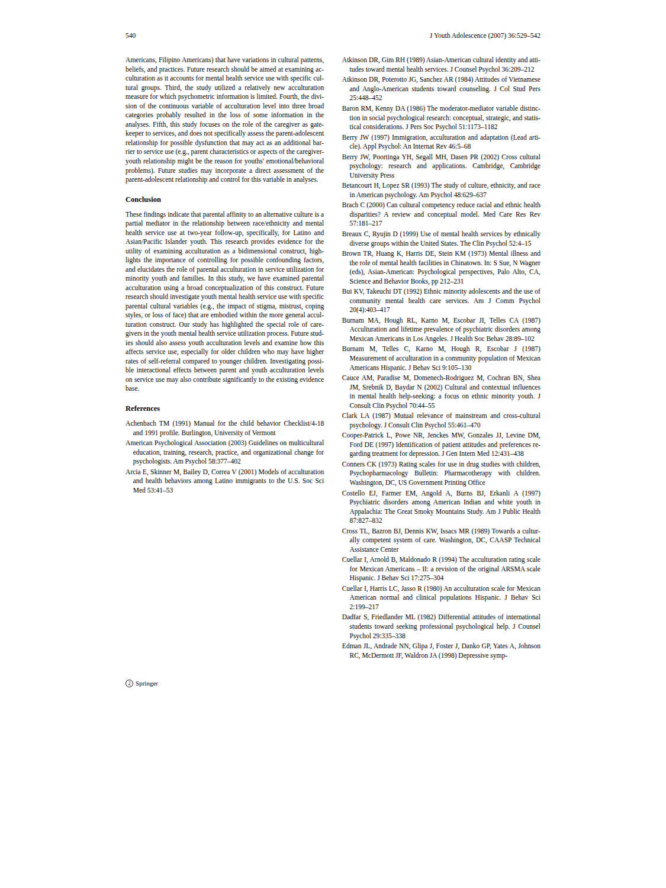540 J Youth Adolescence (2007) 36:529–542
Americans, Filipino Americans) that have variations in cultural patterns, beliefs, and practices. Future research should be aimed at examining acculturation as it accounts for mental health service use with specific cultural groups. Third, the study utilized a relatively new acculturation measure for which psychometric information is limited. Fourth, the division of the continuous variable of acculturation level into three broad categories probably resulted in the loss of some information in the analyses. Fifth, this study focuses on the role of the caregiver as gatekeeper to services, and does not specifically assess the parent-adolescent relationship for possible dysfunction that may act as an additional barrier to service use (e.g., parent characteristics or aspects of the caregiver-youth relationship might be the reason for youths' emotional/behavioral problems). Future studies may incorporate a direct assessment of the parent-adolescent relationship and control for this variable in analyses.
Conclusion
These findings indicate that parental affinity to an alternative culture is a partial mediator in the relationship between race/ethnicity and mental health service use at two-year follow-up, specifically, for Latino and Asian/Pacific Islander youth. This research provides evidence for the utility of examining acculturation as a bidimensional construct, highlights the importance of controlling for possible confounding factors, and elucidates the role of parental acculturation in service utilization for minority youth and families. In this study, we have examined parental acculturation using a broad conceptualization of this construct. Future research should investigate youth mental health service use with specific parental cultural variables (e.g., the impact of stigma, mistrust, coping styles, or loss of face) that are embodied within the more general acculturation construct. Our study has highlighted the special role of caregivers in the youth mental health service utilization process. Future studies should also assess youth acculturation levels and examine how this affects service use, especially for older children who may have higher rates of self-referral compared to younger children. Investigating possible interactional effects between parent and youth acculturation levels on service use may also contribute significantly to the existing evidence base.
References
Achenbach TM (1991) Manual for the child behavior Checklist/4-18 and 1991 profile. Burlington, University of Vermont
American Psychological Association (2003) Guidelines on multicultural education, training, research, practice, and organizational change for psychologists. Am Psychol 58:377–402
Arcia E, Skinner M, Bailey D, Correa V (2001) Models of acculturation and health behaviors among Latino immigrants to the U.S. Soc Sci Med 53:41–53
Atkinson DR, Gim RH (1989) Asian-American cultural identity and attitudes toward mental health services. J Counsel Psychol 36:209–212
Atkinson DR, Poterotto JG, Sanchez AR (1984) Attitudes of Vietnamese and Anglo-American students toward counseling. J Col Stud Pers 25:448–452
Baron RM, Kenny DA (1986) The moderator-mediator variable distinction in social psychological research: conceptual, strategic, and statistical considerations. J Pers Soc Psychol 51:1173–1182
Berry JW (1997) Immigration, acculturation and adaptation (Lead article). Appl Psychol: An Internat Rev 46:5–68
Berry JW, Poortinga YH, Segall MH, Dasen PR (2002) Cross cultural psychology: research and applications. Cambridge, Cambridge University Press
Betancourt H, Lopez SR (1993) The study of culture, ethnicity, and race in American psychology. Am Psychol 48:629–637
Brach C (2000) Can cultural competency reduce racial and ethnic health disparities? A review and conceptual model. Med Care Res Rev 57:181–217
Breaux C, Ryujin D (1999) Use of mental health services by ethnically diverse groups within the United States. The Clin Psychol 52:4–15
Brown TR, Huang K, Harris DE, Stein KM (1973) Mental illness and the role of mental health facilities in Chinatown. In: S Sue, N Wagner (eds), Asian-American: Psychological perspectives, Palo Alto, CA, Science and Behavior Books, pp 212–231
Bui KV, Takeuchi DT (1992) Ethnic minority adolescents and the use of community mental health care services. Am J Comm Psychol 20(4):403–417
Burnam MA, Hough RL, Karno M, Escobar JI, Telles CA (1987) Acculturation and lifetime prevalence of psychiatric disorders among Mexican Americans in Los Angeles. J Health Soc Behav 28:89–102
Burnam M, Telles C, Karno M, Hough R, Escobar J (1987) Measurement of acculturation in a community population of Mexican Americans Hispanic. J Behav Sci 9:105–130
Cauce AM, Paradise M, Domenech-Rodriguez M, Cochran BN, Shea JM, Srebnik D, Baydar N (2002) Cultural and contextual influences in mental health help-seeking: a focus on ethnic minority youth. J Consult Clin Psychol 70:44–55
Clark LA (1987) Mutual relevance of mainstream and cross-cultural psychology. J Consult Clin Psychol 55:461–470
Cooper-Patrick L, Powe NR, Jenckes MW, Gonzales JJ, Levine DM, Ford DE (1997) Identification of patient attitudes and preferences regarding treatment for depression. J Gen Intern Med 12:431–438
Conners CK (1973) Rating scales for use in drug studies with children, Psychopharmacology Bulletin: Pharmacotherapy with children. Washington, DC, US Government Printing Office
Costello EJ, Farmer EM, Angold A, Burns BJ, Erkanli A (1997) Psychiatric disorders among American Indian and white youth in Appalachia: The Great Smoky Mountains Study. Am J Public Health 87:827–832
Cross TL, Bazron BJ, Dennis KW, Issacs MR (1989) Towards a culturally competent system of care. Washington, DC, CAASP Technical Assistance Center
Cuellar I, Arnold B, Maldonado R (1994) The acculturation rating scale for Mexican Americans – II: a revision of the original ARSMA scale Hispanic. J Behav Sci 17:275–304
Cuellar I, Harris LC, Jasso R (1980) An acculturation scale for Mexican American normal and clinical populations Hispanic. J Behav Sci 2:199–217
Dadfar S, Friedlander ML (1982) Differential attitudes of international students toward seeking professional psychological help. J Counsel Psychol 29:335–338
Edman JL, Andrade NN, Glipa J, Foster J, Danko GP, Yates A, Johnson RC, McDermott JF, Waldron JA (1998) Depressive symp-
2 Springer